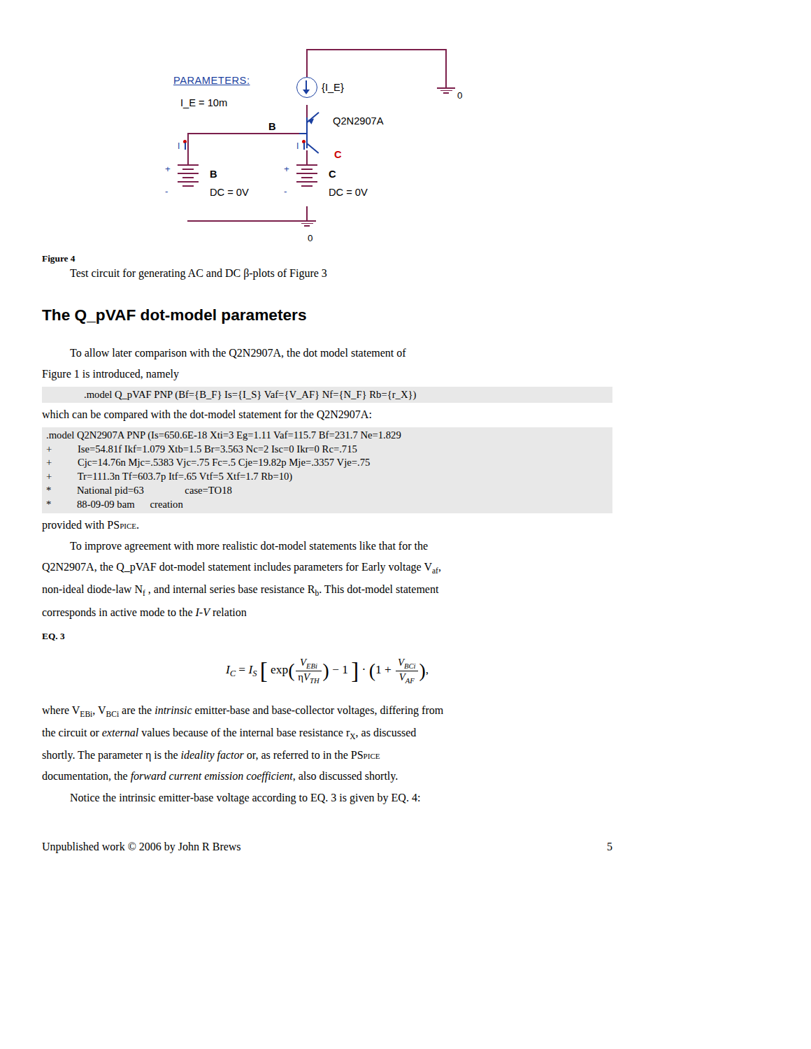PARAMETERS:
I_E = 10m
{I_E}
0
0
Q2N2907A
B
C
I
I
+
-
B
DC = 0V
+
-
C
DC = 0V
Figure 4 Test circuit for generating AC and DC β-plots of Figure 3
The Q_pVAF dot-model parameters
To allow later comparison with the Q2N2907A, the dot model statement of
Figure 1 is introduced, namely
.model Q_pVAF PNP (Bf={B_F} Is={I_S} Vaf={V_AF} Nf={N_F} Rb={r_X})
which can be compared with the dot-model statement for the Q2N2907A:
.model Q2N2907A PNP (Is=650.6E-18 Xti=3 Eg=1.11 Vaf=115.7 Bf=231.7 Ne=1.829 + Ise=54.81f Ikf=1.079 Xtb=1.5 Br=3.563 Nc=2 Isc=0 Ikr=0 Rc=.715 + Cjc=14.76n Mjc=.5383 Vjc=.75 Fc=.5 Cje=19.82p Mje=.3357 Vje=.75 + Tr=111.3n Tf=603.7p Itf=.65 Vtf=5 Xtf=1.7 Rb=10) * National pid=63 case=TO18 * 88-09-09 bam creation
provided with PSpice.
To improve agreement with more realistic dot-model statements like that for the
Q2N2907A, the Q_pVAF dot-model statement includes parameters for Early voltage Vaf,
non-ideal diode-law Nf , and internal series base resistance Rb. This dot-model statement
corresponds in active mode to the I-V relation
EQ. 3
IC = IS [ exp(VEBi ηVTH) − 1 ] · (1 + VBCi VAF),
where VEBi, VBCi are the intrinsic emitter-base and base-collector voltages, differing from
the circuit or external values because of the internal base resistance rX, as discussed
shortly. The parameter η is the ideality factor or, as referred to in the PSpice
documentation, the forward current emission coefficient, also discussed shortly.
Notice the intrinsic emitter-base voltage according to EQ. 3 is given by EQ. 4:
Unpublished work © 2006 by John R Brews 5